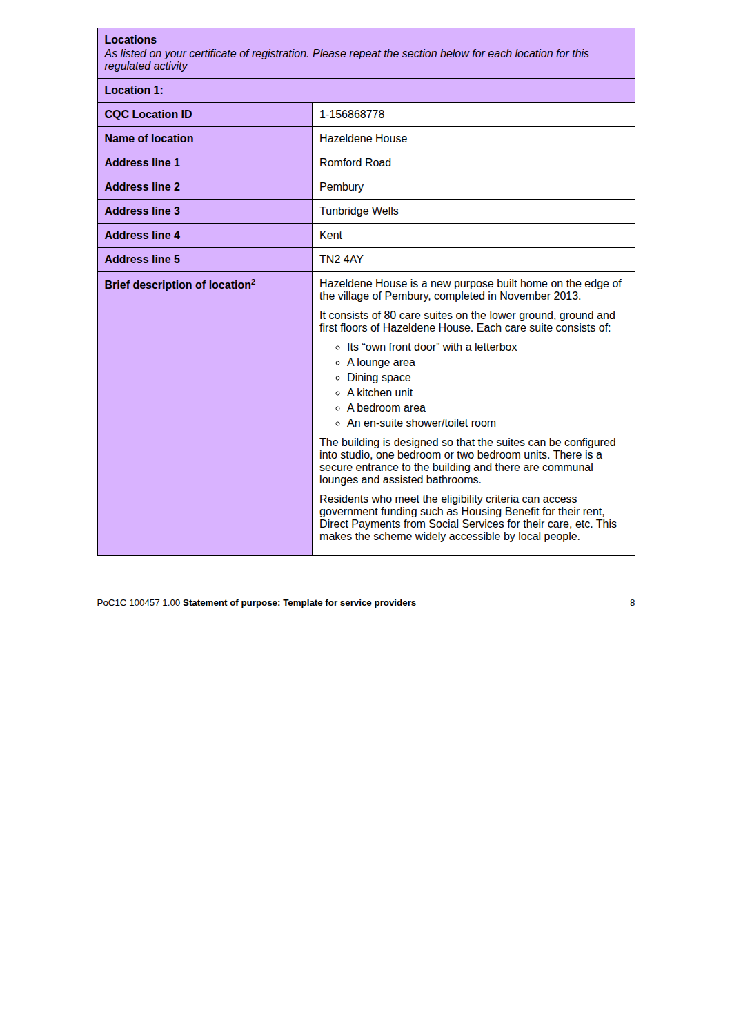| Locations As listed on your certificate of registration. Please repeat the section below for each location for this regulated activity |
| Location 1: |
| CQC Location ID | 1-156868778 |
| Name of location | Hazeldene House |
| Address line 1 | Romford Road |
| Address line 2 | Pembury |
| Address line 3 | Tunbridge Wells |
| Address line 4 | Kent |
| Address line 5 | TN2 4AY |
| Brief description of location 2 | Hazeldene House is a new purpose built home on the edge of the village of Pembury, completed in November 2013. It consists of 80 care suites on the lower ground, ground and first floors of Hazeldene House. Each care suite consists of: Its “own front door” with a letterbox A lounge area Dining space A kitchen unit A bedroom area An en-suite shower/toilet room The building is designed so that the suites can be configured into studio, one bedroom or two bedroom units. There is a secure entrance to the building and there are communal lounges and assisted bathrooms. Residents who meet the eligibility criteria can access government funding such as Housing Benefit for their rent, Direct Payments from Social Services for their care, etc. This makes the scheme widely accessible by local people. |
PoC1C 100457 1.00 Statement of purpose: Template for service providers 8